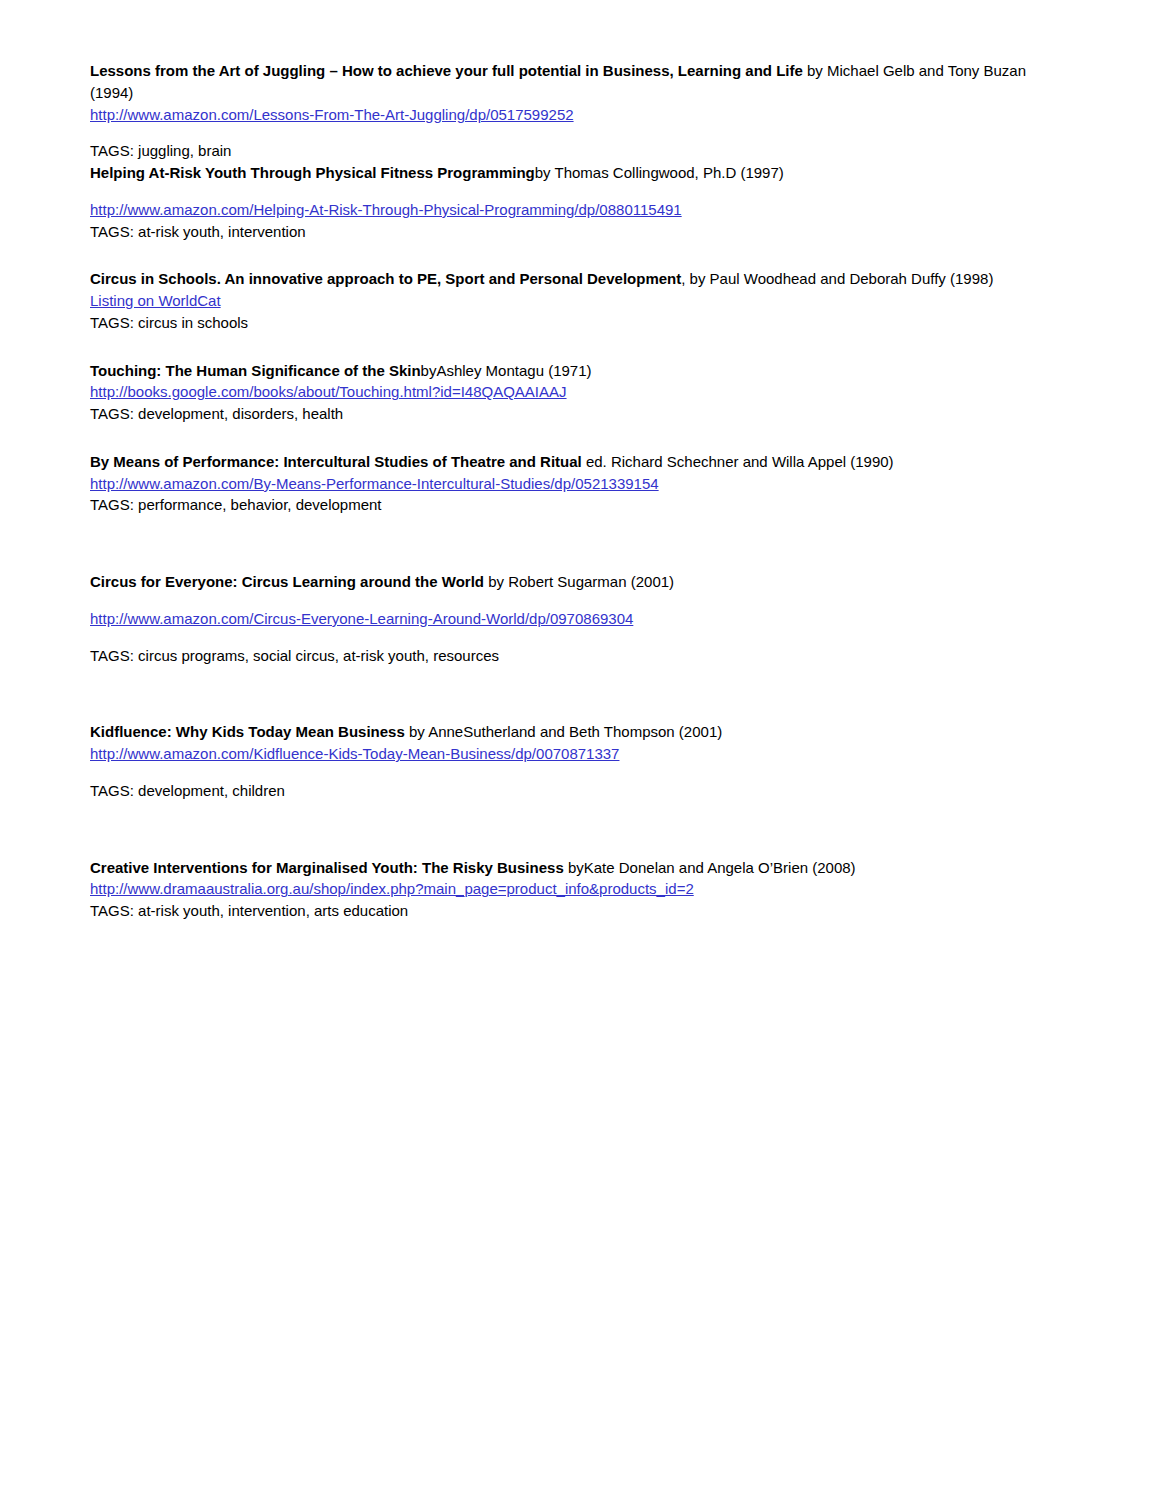Lessons from the Art of Juggling – How to achieve your full potential in Business, Learning and Life by Michael Gelb and Tony Buzan (1994)
http://www.amazon.com/Lessons-From-The-Art-Juggling/dp/0517599252
TAGS: juggling, brain
Helping At-Risk Youth Through Physical Fitness Programmingby Thomas Collingwood, Ph.D (1997)
http://www.amazon.com/Helping-At-Risk-Through-Physical-Programming/dp/0880115491
TAGS: at-risk youth, intervention
Circus in Schools. An innovative approach to PE, Sport and Personal Development, by Paul Woodhead and Deborah Duffy (1998)
Listing on WorldCat
TAGS: circus in schools
Touching: The Human Significance of the SkinbyAshley Montagu (1971)
http://books.google.com/books/about/Touching.html?id=I48QAQAAIAAJ
TAGS: development, disorders, health
By Means of Performance: Intercultural Studies of Theatre and Ritual ed. Richard Schechner and Willa Appel (1990)
http://www.amazon.com/By-Means-Performance-Intercultural-Studies/dp/0521339154
TAGS: performance, behavior, development
Circus for Everyone: Circus Learning around the World by Robert Sugarman (2001)
http://www.amazon.com/Circus-Everyone-Learning-Around-World/dp/0970869304
TAGS: circus programs, social circus, at-risk youth, resources
Kidfluence: Why Kids Today Mean Business by AnneSutherland and Beth Thompson (2001)
http://www.amazon.com/Kidfluence-Kids-Today-Mean-Business/dp/0070871337
TAGS: development, children
Creative Interventions for Marginalised Youth: The Risky Business byKate Donelan and Angela O’Brien (2008)
http://www.dramaaustralia.org.au/shop/index.php?main_page=product_info&products_id=2
TAGS: at-risk youth, intervention, arts education